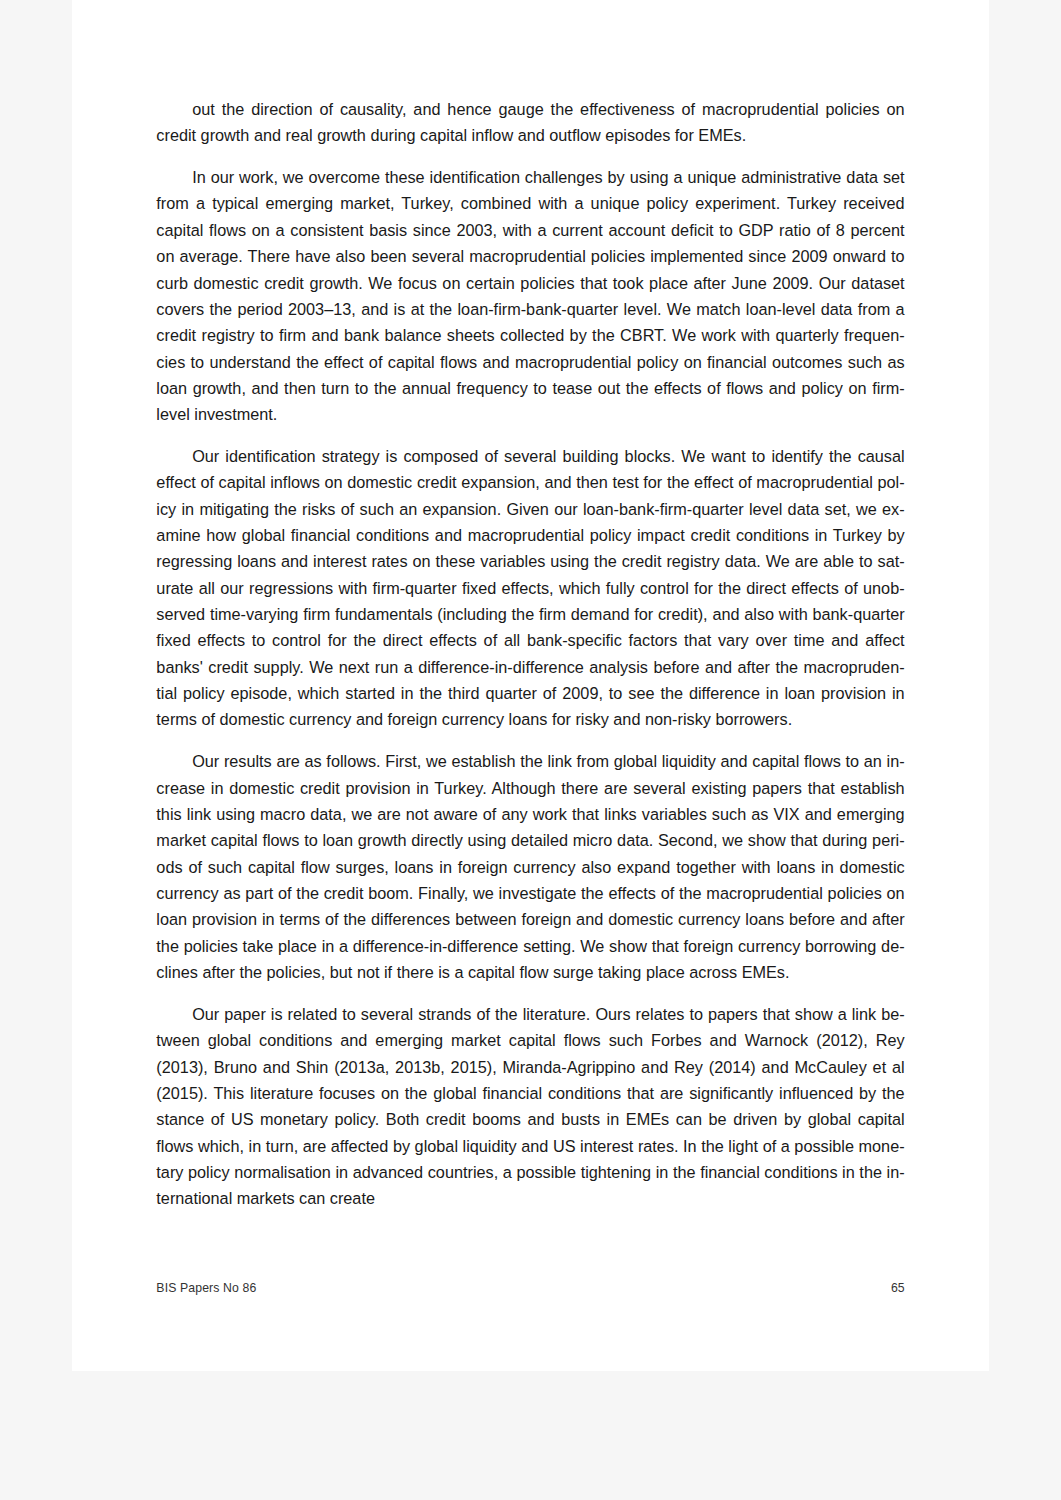out the direction of causality, and hence gauge the effectiveness of macroprudential policies on credit growth and real growth during capital inflow and outflow episodes for EMEs.
In our work, we overcome these identification challenges by using a unique administrative data set from a typical emerging market, Turkey, combined with a unique policy experiment. Turkey received capital flows on a consistent basis since 2003, with a current account deficit to GDP ratio of 8 percent on average. There have also been several macroprudential policies implemented since 2009 onward to curb domestic credit growth. We focus on certain policies that took place after June 2009. Our dataset covers the period 2003–13, and is at the loan-firm-bank-quarter level. We match loan-level data from a credit registry to firm and bank balance sheets collected by the CBRT. We work with quarterly frequencies to understand the effect of capital flows and macroprudential policy on financial outcomes such as loan growth, and then turn to the annual frequency to tease out the effects of flows and policy on firm-level investment.
Our identification strategy is composed of several building blocks. We want to identify the causal effect of capital inflows on domestic credit expansion, and then test for the effect of macroprudential policy in mitigating the risks of such an expansion. Given our loan-bank-firm-quarter level data set, we examine how global financial conditions and macroprudential policy impact credit conditions in Turkey by regressing loans and interest rates on these variables using the credit registry data. We are able to saturate all our regressions with firm-quarter fixed effects, which fully control for the direct effects of unobserved time-varying firm fundamentals (including the firm demand for credit), and also with bank-quarter fixed effects to control for the direct effects of all bank-specific factors that vary over time and affect banks' credit supply. We next run a difference-in-difference analysis before and after the macroprudential policy episode, which started in the third quarter of 2009, to see the difference in loan provision in terms of domestic currency and foreign currency loans for risky and non-risky borrowers.
Our results are as follows. First, we establish the link from global liquidity and capital flows to an increase in domestic credit provision in Turkey. Although there are several existing papers that establish this link using macro data, we are not aware of any work that links variables such as VIX and emerging market capital flows to loan growth directly using detailed micro data. Second, we show that during periods of such capital flow surges, loans in foreign currency also expand together with loans in domestic currency as part of the credit boom. Finally, we investigate the effects of the macroprudential policies on loan provision in terms of the differences between foreign and domestic currency loans before and after the policies take place in a difference-in-difference setting. We show that foreign currency borrowing declines after the policies, but not if there is a capital flow surge taking place across EMEs.
Our paper is related to several strands of the literature. Ours relates to papers that show a link between global conditions and emerging market capital flows such Forbes and Warnock (2012), Rey (2013), Bruno and Shin (2013a, 2013b, 2015), Miranda-Agrippino and Rey (2014) and McCauley et al (2015). This literature focuses on the global financial conditions that are significantly influenced by the stance of US monetary policy. Both credit booms and busts in EMEs can be driven by global capital flows which, in turn, are affected by global liquidity and US interest rates. In the light of a possible monetary policy normalisation in advanced countries, a possible tightening in the financial conditions in the international markets can create
BIS Papers No 86 65